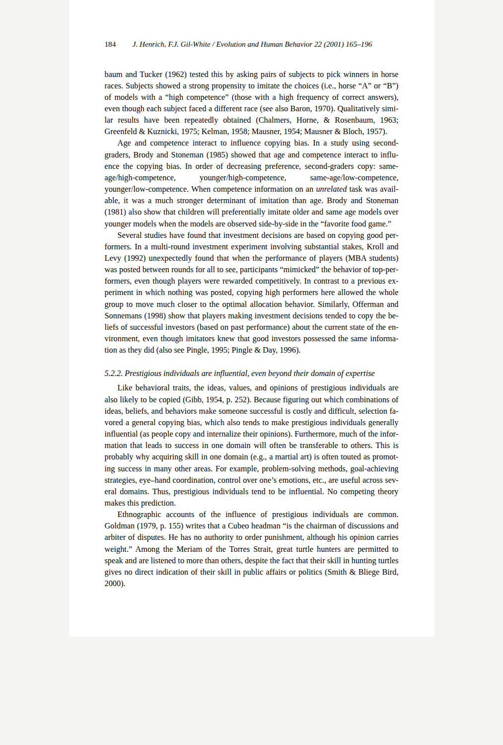184 J. Henrich, F.J. Gil-White / Evolution and Human Behavior 22 (2001) 165–196
baum and Tucker (1962) tested this by asking pairs of subjects to pick winners in horse races. Subjects showed a strong propensity to imitate the choices (i.e., horse “A” or “B”) of models with a “high competence” (those with a high frequency of correct answers), even though each subject faced a different race (see also Baron, 1970). Qualitatively similar results have been repeatedly obtained (Chalmers, Horne, & Rosenbaum, 1963; Greenfeld & Kuznicki, 1975; Kelman, 1958; Mausner, 1954; Mausner & Bloch, 1957).
Age and competence interact to influence copying bias. In a study using second-graders, Brody and Stoneman (1985) showed that age and competence interact to influence the copying bias. In order of decreasing preference, second-graders copy: same-age/high-competence, younger/high-competence, same-age/low-competence, younger/low-competence. When competence information on an unrelated task was available, it was a much stronger determinant of imitation than age. Brody and Stoneman (1981) also show that children will preferentially imitate older and same age models over younger models when the models are observed side-by-side in the “favorite food game.”
Several studies have found that investment decisions are based on copying good performers. In a multi-round investment experiment involving substantial stakes, Kroll and Levy (1992) unexpectedly found that when the performance of players (MBA students) was posted between rounds for all to see, participants “mimicked” the behavior of top-performers, even though players were rewarded competitively. In contrast to a previous experiment in which nothing was posted, copying high performers here allowed the whole group to move much closer to the optimal allocation behavior. Similarly, Offerman and Sonnemans (1998) show that players making investment decisions tended to copy the beliefs of successful investors (based on past performance) about the current state of the environment, even though imitators knew that good investors possessed the same information as they did (also see Pingle, 1995; Pingle & Day, 1996).
5.2.2. Prestigious individuals are influential, even beyond their domain of expertise
Like behavioral traits, the ideas, values, and opinions of prestigious individuals are also likely to be copied (Gibb, 1954, p. 252). Because figuring out which combinations of ideas, beliefs, and behaviors make someone successful is costly and difficult, selection favored a general copying bias, which also tends to make prestigious individuals generally influential (as people copy and internalize their opinions). Furthermore, much of the information that leads to success in one domain will often be transferable to others. This is probably why acquiring skill in one domain (e.g., a martial art) is often touted as promoting success in many other areas. For example, problem-solving methods, goal-achieving strategies, eye–hand coordination, control over one’s emotions, etc., are useful across several domains. Thus, prestigious individuals tend to be influential. No competing theory makes this prediction.
Ethnographic accounts of the influence of prestigious individuals are common. Goldman (1979, p. 155) writes that a Cubeo headman “is the chairman of discussions and arbiter of disputes. He has no authority to order punishment, although his opinion carries weight.” Among the Meriam of the Torres Strait, great turtle hunters are permitted to speak and are listened to more than others, despite the fact that their skill in hunting turtles gives no direct indication of their skill in public affairs or politics (Smith & Bliege Bird, 2000).